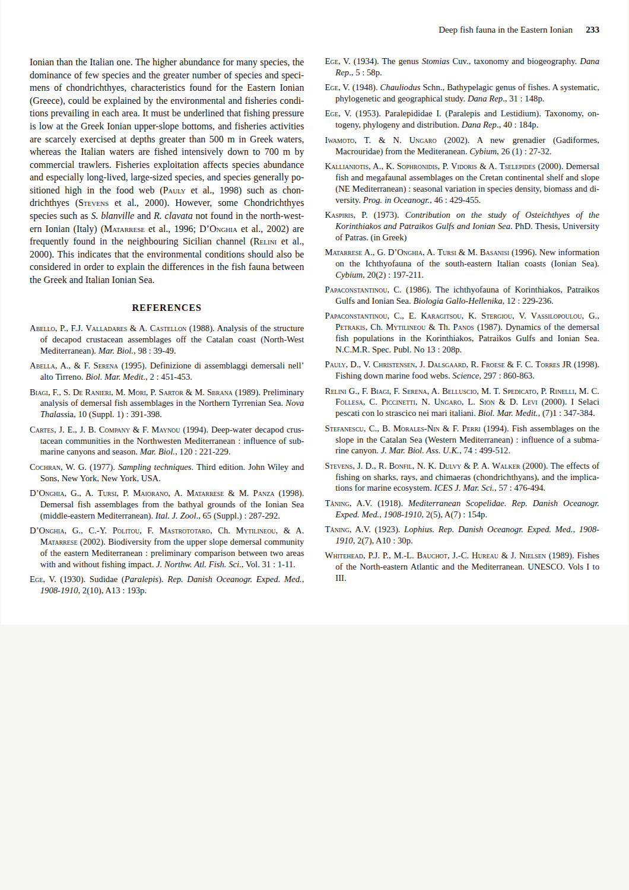Deep fish fauna in the Eastern Ionian 233
Ionian than the Italian one. The higher abundance for many species, the dominance of few species and the greater number of species and specimens of chondrichthyes, characteristics found for the Eastern Ionian (Greece), could be explained by the environmental and fisheries conditions prevailing in each area. It must be underlined that fishing pressure is low at the Greek Ionian upper-slope bottoms, and fisheries activities are scarcely exercised at depths greater than 500 m in Greek waters, whereas the Italian waters are fished intensively down to 700 m by commercial trawlers. Fisheries exploitation affects species abundance and especially long-lived, large-sized species, and species generally positioned high in the food web (Pauly et al., 1998) such as chondrichthyes (Stevens et al., 2000). However, some Chondrichthyes species such as S. blanville and R. clavata not found in the north-western Ionian (Italy) (Matarrese et al., 1996; D’Onghia et al., 2002) are frequently found in the neighbouring Sicilian channel (Relini et al., 2000). This indicates that the environmental conditions should also be considered in order to explain the differences in the fish fauna between the Greek and Italian Ionian Sea.
REFERENCES
Abello, P., F.J. Valladares & A. Castellon (1988). Analysis of the structure of decapod crustacean assemblages off the Catalan coast (North-West Mediterranean). Mar. Biol., 98 : 39-49.
Abella, A., & F. Serena (1995). Definizione di assemblaggi demersali nell’ alto Tirreno. Biol. Mar. Medit., 2 : 451-453.
Biagi, F., S. De Ranieri, M. Mori, P. Sartor & M. Sbrana (1989). Preliminary analysis of demersal fish assemblages in the Northern Tyrrenian Sea. Nova Thalassia, 10 (Suppl. 1) : 391-398.
Cartes, J. E., J. B. Company & F. Maynou (1994). Deep-water decapod crustacean communities in the Northwesten Mediterranean : influence of submarine canyons and season. Mar. Biol., 120 : 221-229.
Cochran, W. G. (1977). Sampling techniques. Third edition. John Wiley and Sons, New York, New York, USA.
D’Onghia, G., A. Tursi, P. Maiorano, A. Matarrese & M. Panza (1998). Demersal fish assemblages from the bathyal grounds of the Ionian Sea (middle-eastern Mediterranean). Ital. J. Zool., 65 (Suppl.) : 287-292.
D’Onghia, G., C.-Y. Politou, F. Mastrototaro, Ch. Mytilineou, & A. Matarrese (2002). Biodiversity from the upper slope demersal community of the eastern Mediterranean : preliminary comparison between two areas with and without fishing impact. J. Northw. Atl. Fish. Sci., Vol. 31 : 1-11.
Ege, V. (1930). Sudidae (Paralepis). Rep. Danish Oceanogr. Exped. Med., 1908-1910, 2(10), A13 : 193p.
Ege, V. (1934). The genus Stomias Cuv., taxonomy and biogeography. Dana Rep., 5 : 58p.
Ege, V. (1948). Chauliodus Schn., Bathypelagic genus of fishes. A systematic, phylogenetic and geographical study. Dana Rep., 31 : 148p.
Ege, V. (1953). Paralepididae I. (Paralepis and Lestidium). Taxonomy, ontogeny, phylogeny and distribution. Dana Rep., 40 : 184p.
Iwamoto, T. & N. Ungaro (2002). A new grenadier (Gadiformes, Macrouridae) from the Mediteranean. Cybium, 26 (1) : 27-32.
Kallianiotis, A., K. Sophronidis, P. Vidoris & A. Tselepides (2000). Demersal fish and megafaunal assemblages on the Cretan continental shelf and slope (NE Mediterranean) : seasonal variation in species density, biomass and diversity. Prog. in Oceanogr., 46 : 429-455.
Kaspiris, P. (1973). Contribution on the study of Osteichthyes of the Korinthiakos and Patraikos Gulfs and Ionian Sea. PhD. Thesis, University of Patras. (in Greek)
Matarrese A., G. D’Onghia, A. Tursi & M. Basanisi (1996). New information on the Ichthyofauna of the south-eastern Italian coasts (Ionian Sea). Cybium, 20(2) : 197-211.
Papaconstantinou, C. (1986). The ichthyofauna of Korinthiakos, Patraikos Gulfs and Ionian Sea. Biologia Gallo-Hellenika, 12 : 229-236.
Papaconstantinou, C., E. Karagitsou, K. Stergiou, V. Vassilopoulou, G., Petrakis, Ch. Mytilineou & Th. Panos (1987). Dynamics of the demersal fish populations in the Korinthiakos, Patraikos Gulfs and Ionian Sea. N.C.M.R. Spec. Publ. No 13 : 208p.
Pauly, D., V. Christensen, J. Dalsgaard, R. Froese & F. C. Torres JR (1998). Fishing down marine food webs. Science, 297 : 860-863.
Relini G., F. Biagi, F. Serena, A. Belluscio, M. T. Spedicato, P. Rinelli, M. C. Follesa, C. Piccinetti, N. Ungaro, L. Sion & D. Levi (2000). I Selaci pescati con lo strascico nei mari italiani. Biol. Mar. Medit., (7)1 : 347-384.
Stefanescu, C., B. Morales-Nin & F. Perri (1994). Fish assemblages on the slope in the Catalan Sea (Western Mediterranean) : influence of a submarine canyon. J. Mar. Biol. Ass. U.K., 74 : 499-512.
Stevens, J. D., R. Bonfil, N. K. Dulvy & P. A. Walker (2000). The effects of fishing on sharks, rays, and chimaeras (chondrichthyans), and the implications for marine ecosystem. ICES J. Mar. Sci., 57 : 476-494.
Tåning, A.V. (1918). Mediterranean Scopelidae. Rep. Danish Oceanogr. Exped. Med., 1908-1910, 2(5), A(7) : 154p.
Tåning, A.V. (1923). Lophius. Rep. Danish Oceanogr. Exped. Med., 1908-1910, 2(7), A10 : 30p.
Whitehead, P.J. P., M.-L. Bauchot, J.-C. Hureau & J. Nielsen (1989). Fishes of the North-eastern Atlantic and the Mediterranean. UNESCO. Vols I to III.